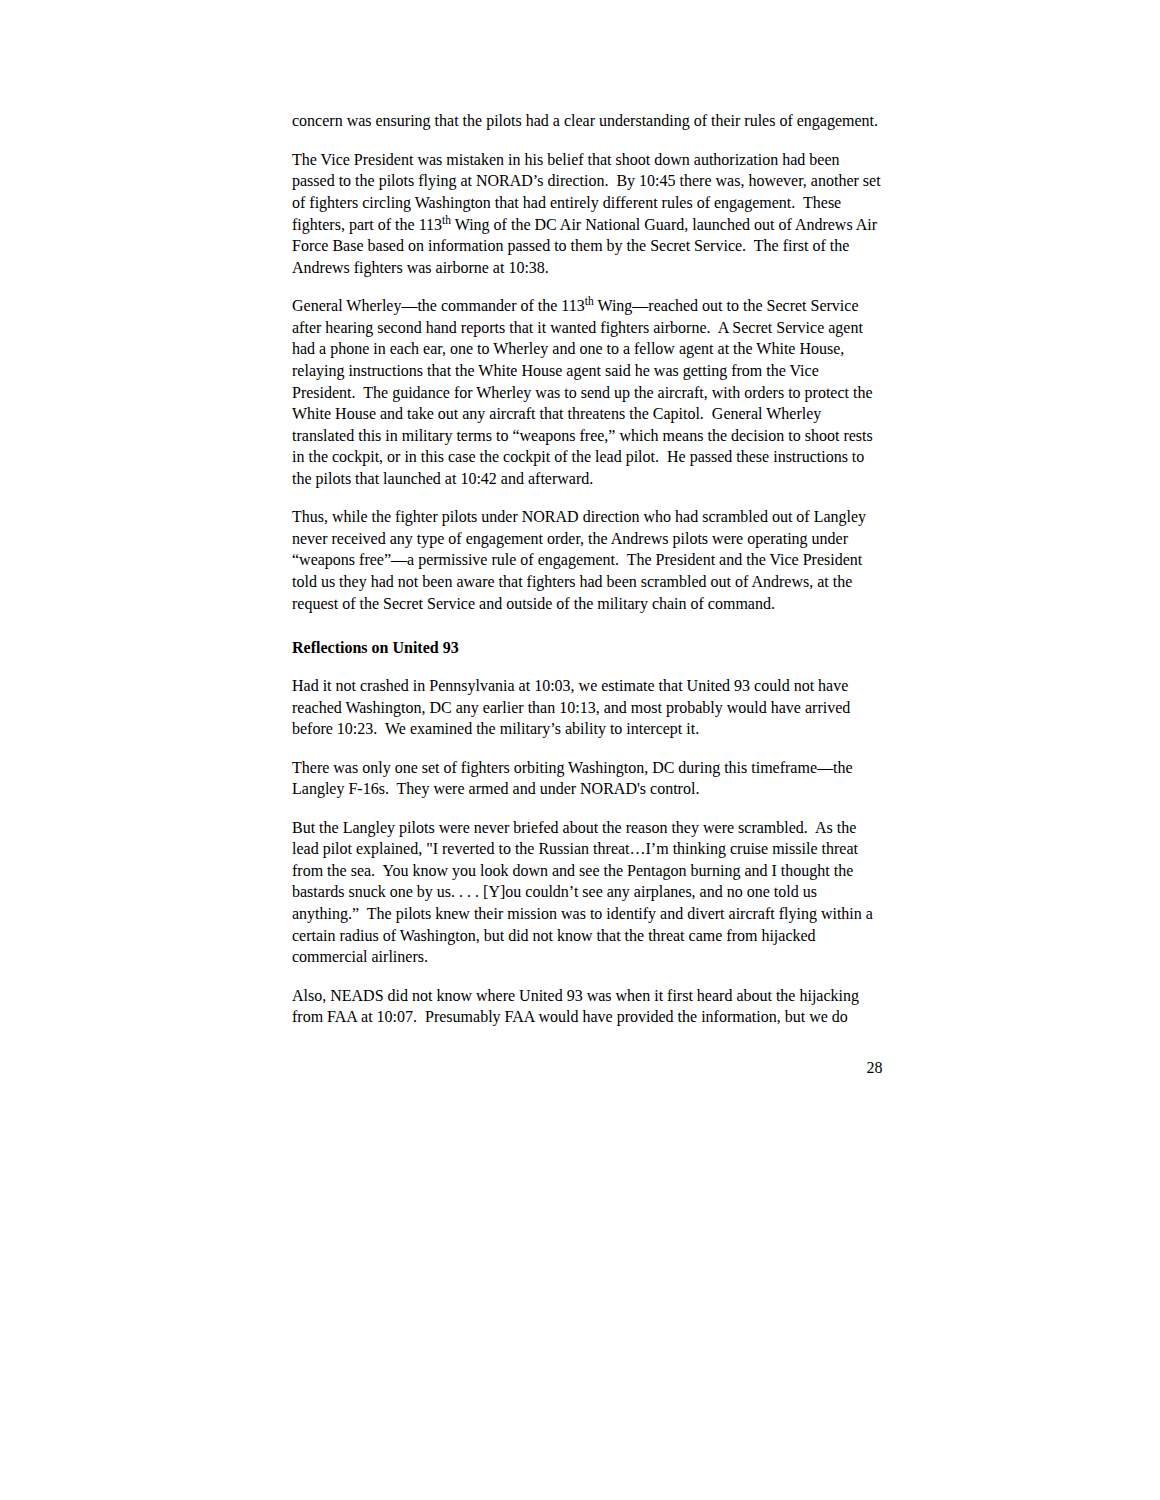concern was ensuring that the pilots had a clear understanding of their rules of engagement.
The Vice President was mistaken in his belief that shoot down authorization had been passed to the pilots flying at NORAD’s direction. By 10:45 there was, however, another set of fighters circling Washington that had entirely different rules of engagement. These fighters, part of the 113th Wing of the DC Air National Guard, launched out of Andrews Air Force Base based on information passed to them by the Secret Service. The first of the Andrews fighters was airborne at 10:38.
General Wherley—the commander of the 113th Wing—reached out to the Secret Service after hearing second hand reports that it wanted fighters airborne. A Secret Service agent had a phone in each ear, one to Wherley and one to a fellow agent at the White House, relaying instructions that the White House agent said he was getting from the Vice President. The guidance for Wherley was to send up the aircraft, with orders to protect the White House and take out any aircraft that threatens the Capitol. General Wherley translated this in military terms to “weapons free,” which means the decision to shoot rests in the cockpit, or in this case the cockpit of the lead pilot. He passed these instructions to the pilots that launched at 10:42 and afterward.
Thus, while the fighter pilots under NORAD direction who had scrambled out of Langley never received any type of engagement order, the Andrews pilots were operating under “weapons free”—a permissive rule of engagement. The President and the Vice President told us they had not been aware that fighters had been scrambled out of Andrews, at the request of the Secret Service and outside of the military chain of command.
Reflections on United 93
Had it not crashed in Pennsylvania at 10:03, we estimate that United 93 could not have reached Washington, DC any earlier than 10:13, and most probably would have arrived before 10:23. We examined the military’s ability to intercept it.
There was only one set of fighters orbiting Washington, DC during this timeframe—the Langley F-16s. They were armed and under NORAD's control.
But the Langley pilots were never briefed about the reason they were scrambled. As the lead pilot explained, "I reverted to the Russian threat…I’m thinking cruise missile threat from the sea. You know you look down and see the Pentagon burning and I thought the bastards snuck one by us. . . . [Y]ou couldn’t see any airplanes, and no one told us anything.” The pilots knew their mission was to identify and divert aircraft flying within a certain radius of Washington, but did not know that the threat came from hijacked commercial airliners.
Also, NEADS did not know where United 93 was when it first heard about the hijacking from FAA at 10:07. Presumably FAA would have provided the information, but we do
28